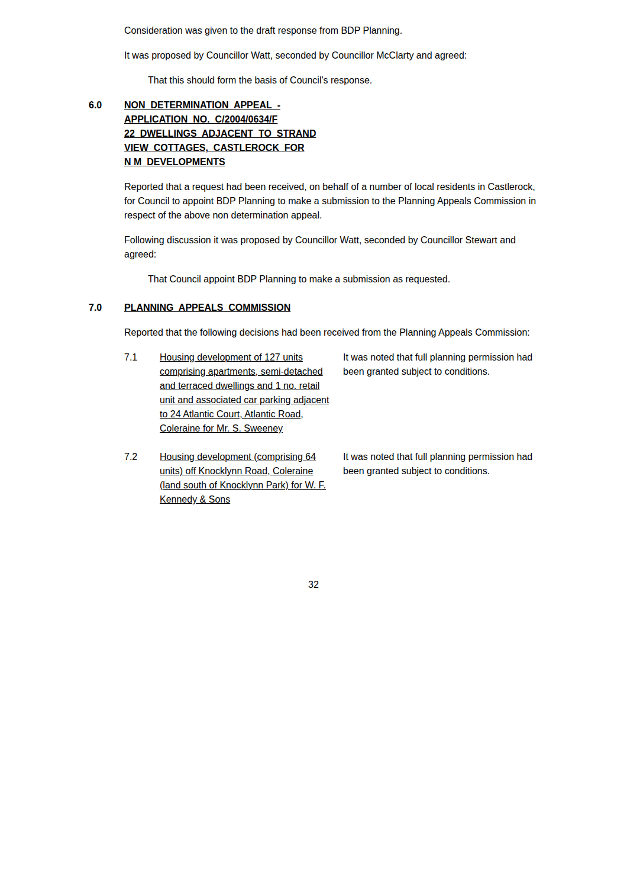Consideration was given to the draft response from BDP Planning.
It was proposed by Councillor Watt, seconded by Councillor McClarty and agreed:
That this should form the basis of Council's response.
6.0
NON DETERMINATION APPEAL -
APPLICATION NO. C/2004/0634/F
22 DWELLINGS ADJACENT TO STRAND
VIEW COTTAGES, CASTLEROCK FOR
N M DEVELOPMENTS
Reported that a request had been received, on behalf of a number of local residents in Castlerock, for Council to appoint BDP Planning to make a submission to the Planning Appeals Commission in respect of the above non determination appeal.
Following discussion it was proposed by Councillor Watt, seconded by Councillor Stewart and agreed:
That Council appoint BDP Planning to make a submission as requested.
7.0
PLANNING APPEALS COMMISSION
Reported that the following decisions had been received from the Planning Appeals Commission:
7.1
Housing development of 127 units comprising apartments, semi-detached and terraced dwellings and 1 no. retail unit and associated car parking adjacent to 24 Atlantic Court, Atlantic Road, Coleraine for Mr. S. Sweeney
It was noted that full planning permission had been granted subject to conditions.
7.2
Housing development (comprising 64 units) off Knocklynn Road, Coleraine (land south of Knocklynn Park) for W. F. Kennedy & Sons
It was noted that full planning permission had been granted subject to conditions.
32